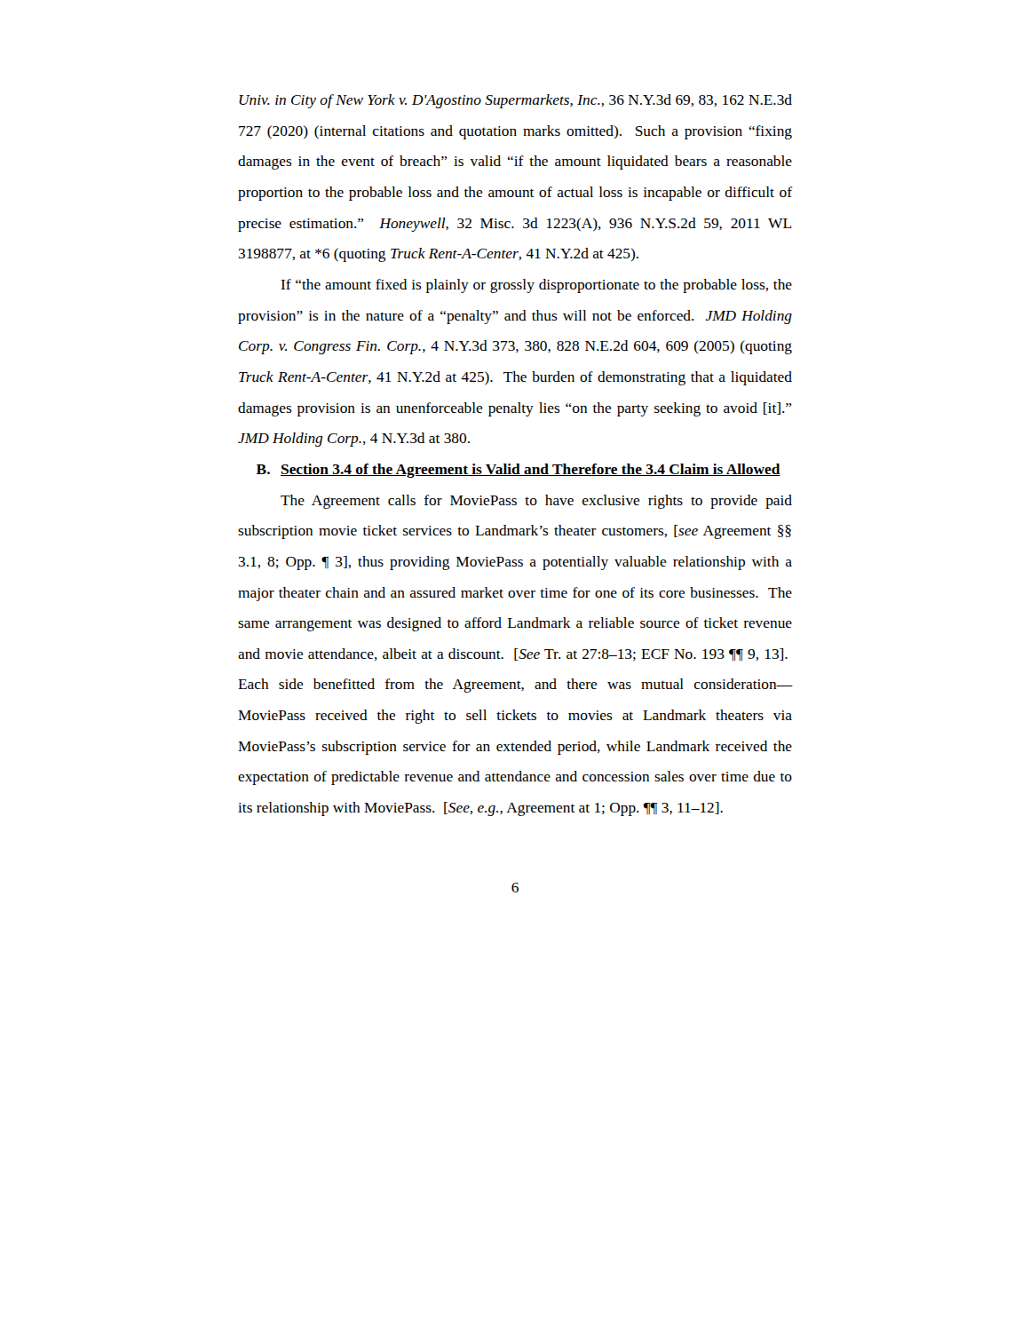Univ. in City of New York v. D'Agostino Supermarkets, Inc., 36 N.Y.3d 69, 83, 162 N.E.3d 727 (2020) (internal citations and quotation marks omitted). Such a provision “fixing damages in the event of breach” is valid “if the amount liquidated bears a reasonable proportion to the probable loss and the amount of actual loss is incapable or difficult of precise estimation.” Honeywell, 32 Misc. 3d 1223(A), 936 N.Y.S.2d 59, 2011 WL 3198877, at *6 (quoting Truck Rent-A-Center, 41 N.Y.2d at 425).
If “the amount fixed is plainly or grossly disproportionate to the probable loss, the provision” is in the nature of a “penalty” and thus will not be enforced. JMD Holding Corp. v. Congress Fin. Corp., 4 N.Y.3d 373, 380, 828 N.E.2d 604, 609 (2005) (quoting Truck Rent-A-Center, 41 N.Y.2d at 425). The burden of demonstrating that a liquidated damages provision is an unenforceable penalty lies “on the party seeking to avoid [it].” JMD Holding Corp., 4 N.Y.3d at 380.
B.
Section 3.4 of the Agreement is Valid and Therefore the 3.4 Claim is Allowed
The Agreement calls for MoviePass to have exclusive rights to provide paid subscription movie ticket services to Landmark’s theater customers, [see Agreement §§ 3.1, 8; Opp. ¶ 3], thus providing MoviePass a potentially valuable relationship with a major theater chain and an assured market over time for one of its core businesses. The same arrangement was designed to afford Landmark a reliable source of ticket revenue and movie attendance, albeit at a discount. [See Tr. at 27:8–13; ECF No. 193 ¶¶ 9, 13]. Each side benefitted from the Agreement, and there was mutual consideration—MoviePass received the right to sell tickets to movies at Landmark theaters via MoviePass’s subscription service for an extended period, while Landmark received the expectation of predictable revenue and attendance and concession sales over time due to its relationship with MoviePass. [See, e.g., Agreement at 1; Opp. ¶¶ 3, 11–12].
6